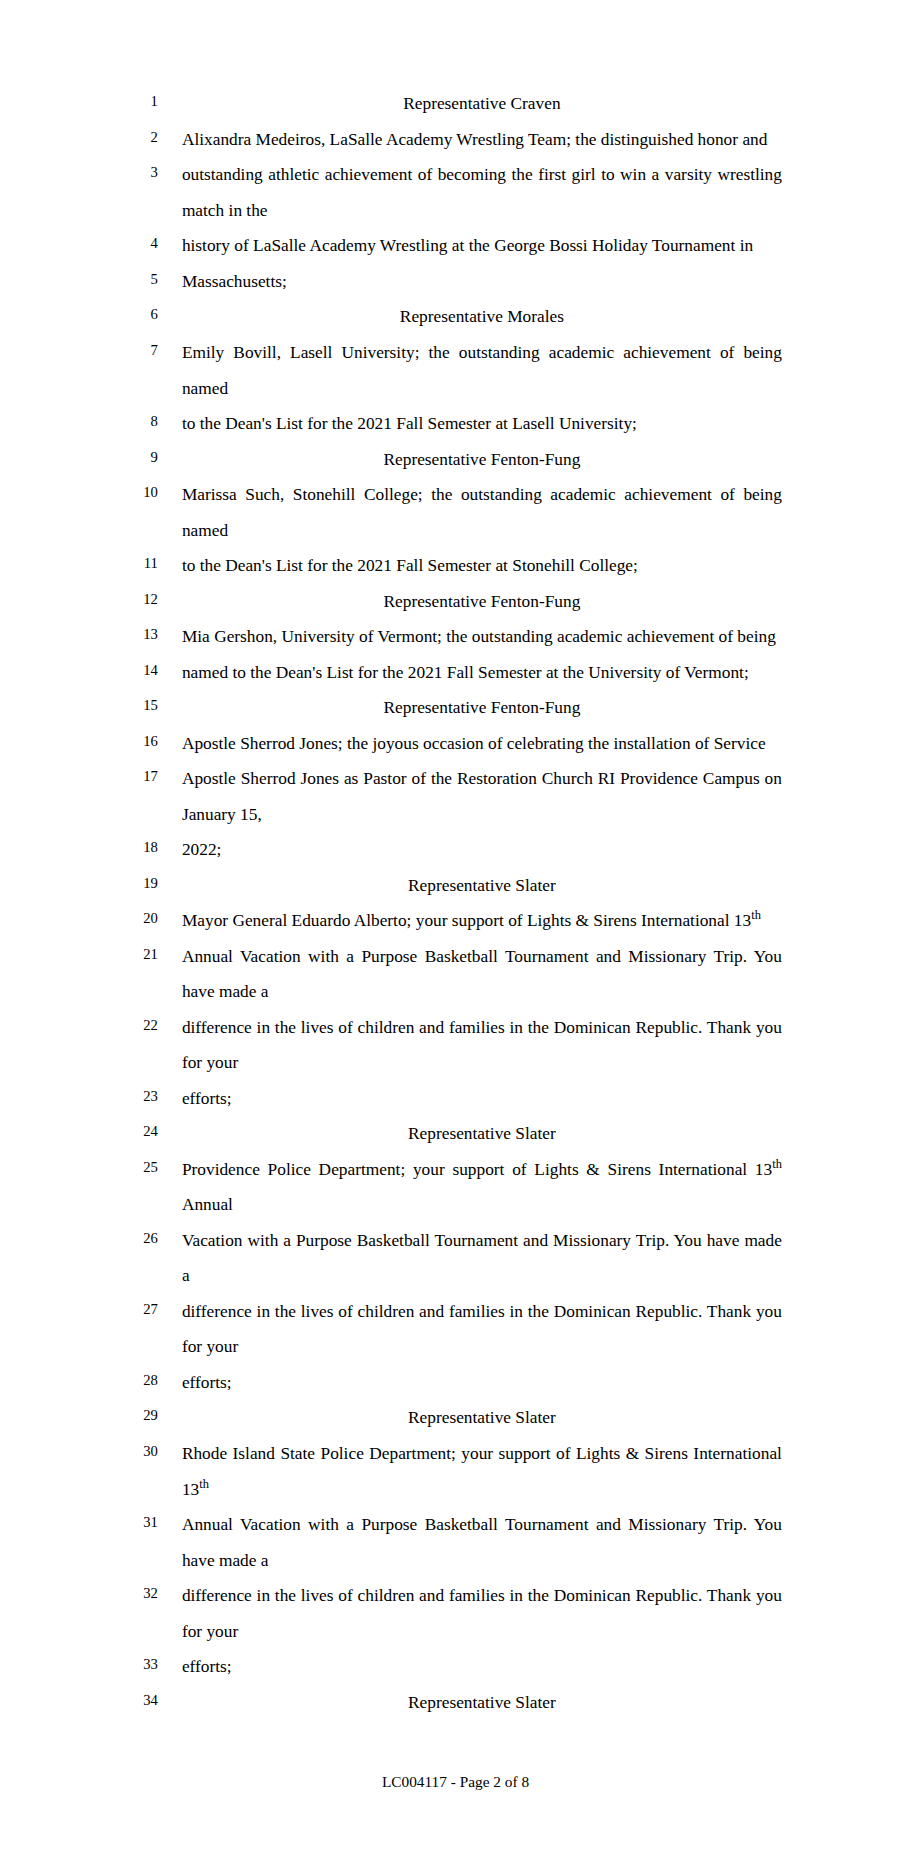Representative Craven
Alixandra Medeiros, LaSalle Academy Wrestling Team; the distinguished honor and
outstanding athletic achievement of becoming the first girl to win a varsity wrestling match in the
history of LaSalle Academy Wrestling at the George Bossi Holiday Tournament in
Massachusetts;
Representative Morales
Emily Bovill, Lasell University; the outstanding academic achievement of being named
to the Dean's List for the 2021 Fall Semester at Lasell University;
Representative Fenton-Fung
Marissa Such, Stonehill College; the outstanding academic achievement of being named
to the Dean's List for the 2021 Fall Semester at Stonehill College;
Representative Fenton-Fung
Mia Gershon, University of Vermont; the outstanding academic achievement of being
named to the Dean's List for the 2021 Fall Semester at the University of Vermont;
Representative Fenton-Fung
Apostle Sherrod Jones; the joyous occasion of celebrating the installation of Service
Apostle Sherrod Jones as Pastor of the Restoration Church RI Providence Campus on January 15,
2022;
Representative Slater
Mayor General Eduardo Alberto; your support of Lights & Sirens International 13th
Annual Vacation with a Purpose Basketball Tournament and Missionary Trip. You have made a
difference in the lives of children and families in the Dominican Republic. Thank you for your
efforts;
Representative Slater
Providence Police Department; your support of Lights & Sirens International 13th Annual
Vacation with a Purpose Basketball Tournament and Missionary Trip. You have made a
difference in the lives of children and families in the Dominican Republic. Thank you for your
efforts;
Representative Slater
Rhode Island State Police Department; your support of Lights & Sirens International 13th
Annual Vacation with a Purpose Basketball Tournament and Missionary Trip. You have made a
difference in the lives of children and families in the Dominican Republic. Thank you for your
efforts;
Representative Slater
LC004117 - Page 2 of 8